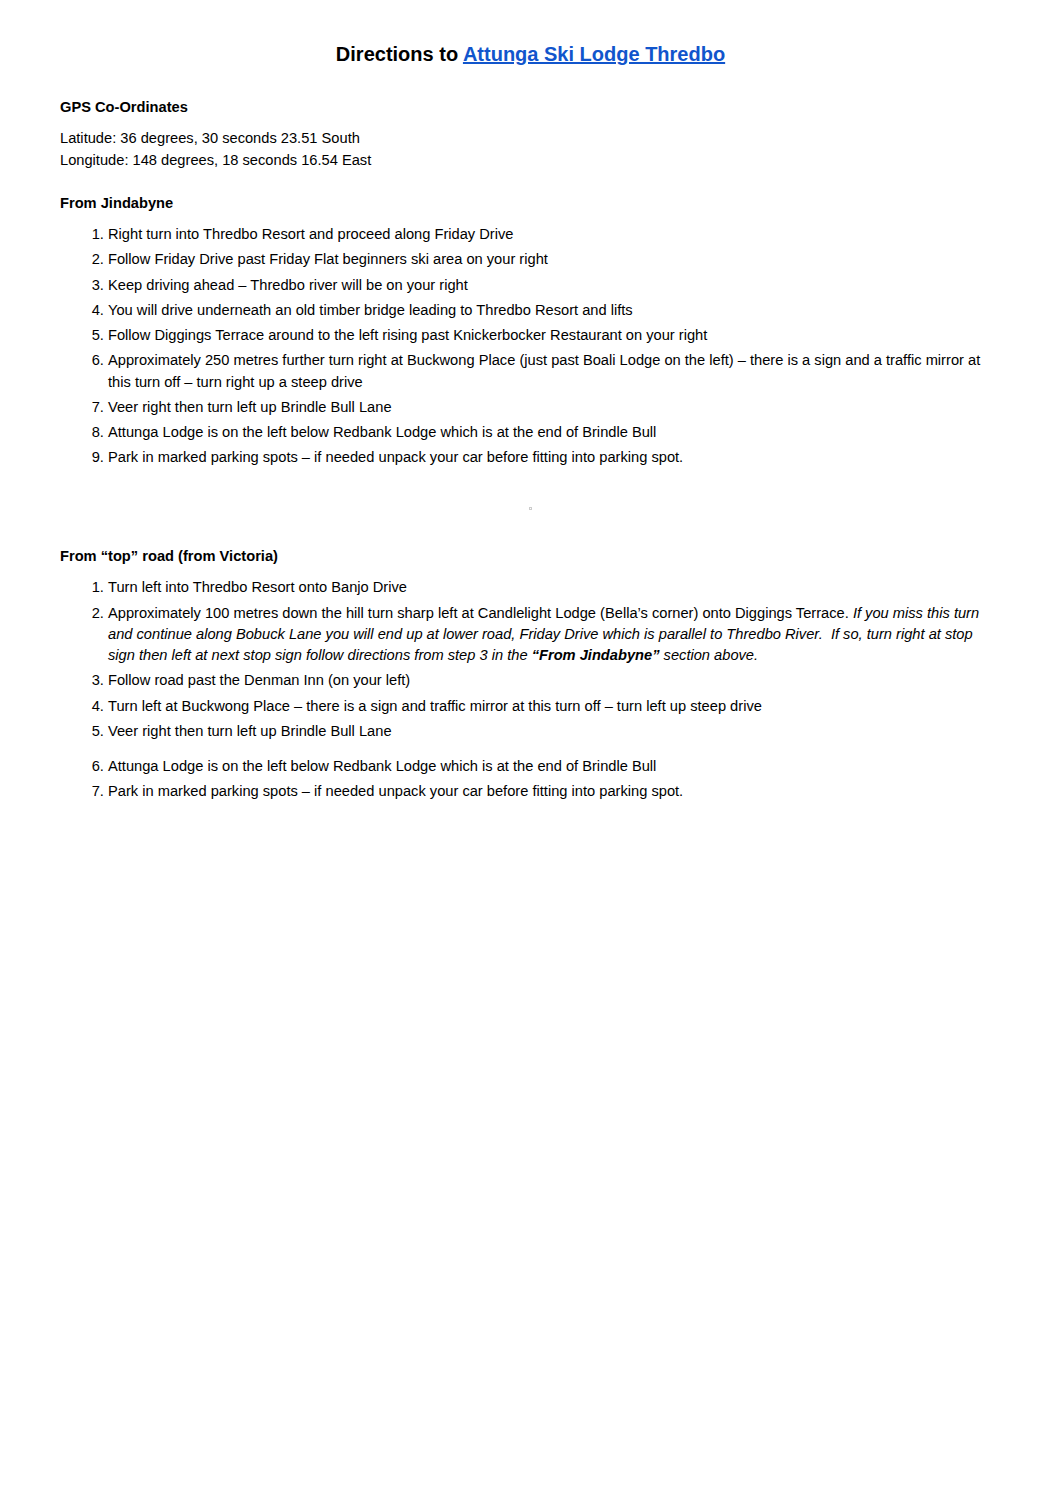Directions to Attunga Ski Lodge Thredbo
GPS Co-Ordinates
Latitude: 36 degrees, 30 seconds 23.51 South
Longitude: 148 degrees, 18 seconds 16.54 East
From Jindabyne
Right turn into Thredbo Resort and proceed along Friday Drive
Follow Friday Drive past Friday Flat beginners ski area on your right
Keep driving ahead – Thredbo river will be on your right
You will drive underneath an old timber bridge leading to Thredbo Resort and lifts
Follow Diggings Terrace around to the left rising past Knickerbocker Restaurant on your right
Approximately 250 metres further turn right at Buckwong Place (just past Boali Lodge on the left) – there is a sign and a traffic mirror at this turn off – turn right up a steep drive
Veer right then turn left up Brindle Bull Lane
Attunga Lodge is on the left below Redbank Lodge which is at the end of Brindle Bull
Park in marked parking spots – if needed unpack your car before fitting into parking spot.
From “top” road (from Victoria)
Turn left into Thredbo Resort onto Banjo Drive
Approximately 100 metres down the hill turn sharp left at Candlelight Lodge (Bella’s corner) onto Diggings Terrace. If you miss this turn and continue along Bobuck Lane you will end up at lower road, Friday Drive which is parallel to Thredbo River. If so, turn right at stop sign then left at next stop sign follow directions from step 3 in the “From Jindabyne” section above.
Follow road past the Denman Inn (on your left)
Turn left at Buckwong Place – there is a sign and traffic mirror at this turn off – turn left up steep drive
Veer right then turn left up Brindle Bull Lane
Attunga Lodge is on the left below Redbank Lodge which is at the end of Brindle Bull
Park in marked parking spots – if needed unpack your car before fitting into parking spot.